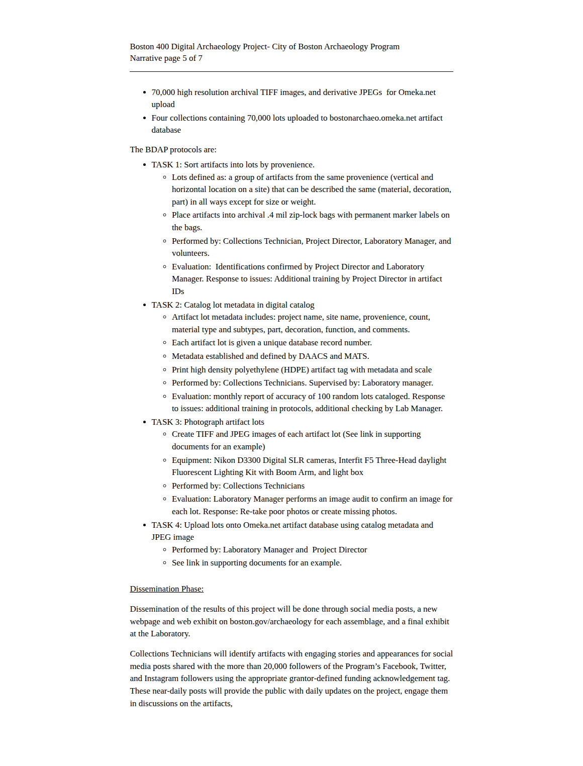Boston 400 Digital Archaeology Project- City of Boston Archaeology Program
Narrative page 5 of 7
70,000 high resolution archival TIFF images, and derivative JPEGs for Omeka.net upload
Four collections containing 70,000 lots uploaded to bostonarchaeo.omeka.net artifact database
The BDAP protocols are:
TASK 1: Sort artifacts into lots by provenience.
Lots defined as: a group of artifacts from the same provenience (vertical and horizontal location on a site) that can be described the same (material, decoration, part) in all ways except for size or weight.
Place artifacts into archival .4 mil zip-lock bags with permanent marker labels on the bags.
Performed by: Collections Technician, Project Director, Laboratory Manager, and volunteers.
Evaluation: Identifications confirmed by Project Director and Laboratory Manager. Response to issues: Additional training by Project Director in artifact IDs
TASK 2: Catalog lot metadata in digital catalog
Artifact lot metadata includes: project name, site name, provenience, count, material type and subtypes, part, decoration, function, and comments.
Each artifact lot is given a unique database record number.
Metadata established and defined by DAACS and MATS.
Print high density polyethylene (HDPE) artifact tag with metadata and scale
Performed by: Collections Technicians. Supervised by: Laboratory manager.
Evaluation: monthly report of accuracy of 100 random lots cataloged. Response to issues: additional training in protocols, additional checking by Lab Manager.
TASK 3: Photograph artifact lots
Create TIFF and JPEG images of each artifact lot (See link in supporting documents for an example)
Equipment: Nikon D3300 Digital SLR cameras, Interfit F5 Three-Head daylight Fluorescent Lighting Kit with Boom Arm, and light box
Performed by: Collections Technicians
Evaluation: Laboratory Manager performs an image audit to confirm an image for each lot. Response: Re-take poor photos or create missing photos.
TASK 4: Upload lots onto Omeka.net artifact database using catalog metadata and JPEG image
Performed by: Laboratory Manager and Project Director
See link in supporting documents for an example.
Dissemination Phase:
Dissemination of the results of this project will be done through social media posts, a new webpage and web exhibit on boston.gov/archaeology for each assemblage, and a final exhibit at the Laboratory.
Collections Technicians will identify artifacts with engaging stories and appearances for social media posts shared with the more than 20,000 followers of the Program’s Facebook, Twitter, and Instagram followers using the appropriate grantor-defined funding acknowledgement tag. These near-daily posts will provide the public with daily updates on the project, engage them in discussions on the artifacts,